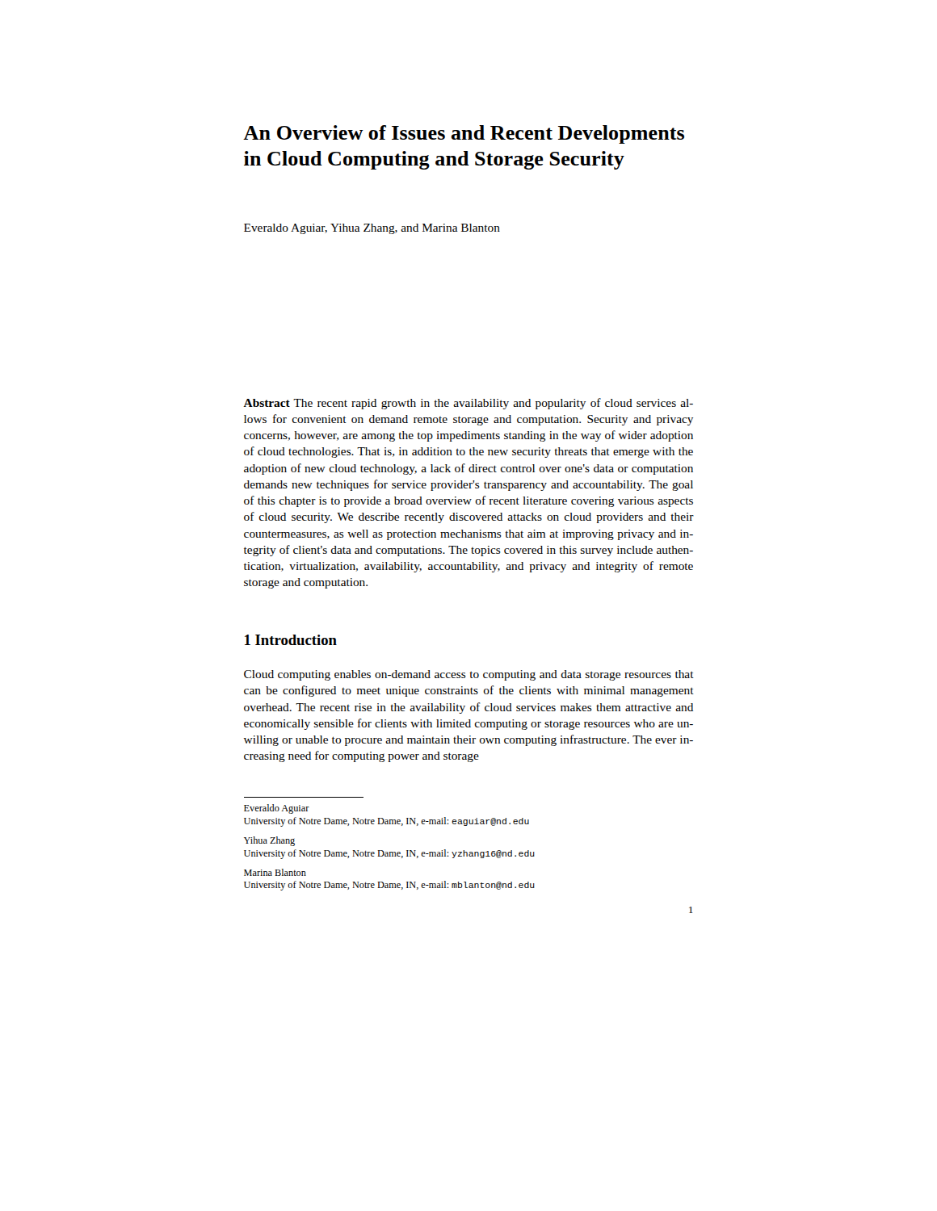An Overview of Issues and Recent Developments
in Cloud Computing and Storage Security
Everaldo Aguiar, Yihua Zhang, and Marina Blanton
Abstract The recent rapid growth in the availability and popularity of cloud services allows for convenient on demand remote storage and computation. Security and privacy concerns, however, are among the top impediments standing in the way of wider adoption of cloud technologies. That is, in addition to the new security threats that emerge with the adoption of new cloud technology, a lack of direct control over one's data or computation demands new techniques for service provider's transparency and accountability. The goal of this chapter is to provide a broad overview of recent literature covering various aspects of cloud security. We describe recently discovered attacks on cloud providers and their countermeasures, as well as protection mechanisms that aim at improving privacy and integrity of client's data and computations. The topics covered in this survey include authentication, virtualization, availability, accountability, and privacy and integrity of remote storage and computation.
1 Introduction
Cloud computing enables on-demand access to computing and data storage resources that can be configured to meet unique constraints of the clients with minimal management overhead. The recent rise in the availability of cloud services makes them attractive and economically sensible for clients with limited computing or storage resources who are unwilling or unable to procure and maintain their own computing infrastructure. The ever increasing need for computing power and storage
Everaldo Aguiar
University of Notre Dame, Notre Dame, IN, e-mail: eaguiar@nd.edu
Yihua Zhang
University of Notre Dame, Notre Dame, IN, e-mail: yzhang16@nd.edu
Marina Blanton
University of Notre Dame, Notre Dame, IN, e-mail: mblanton@nd.edu
1